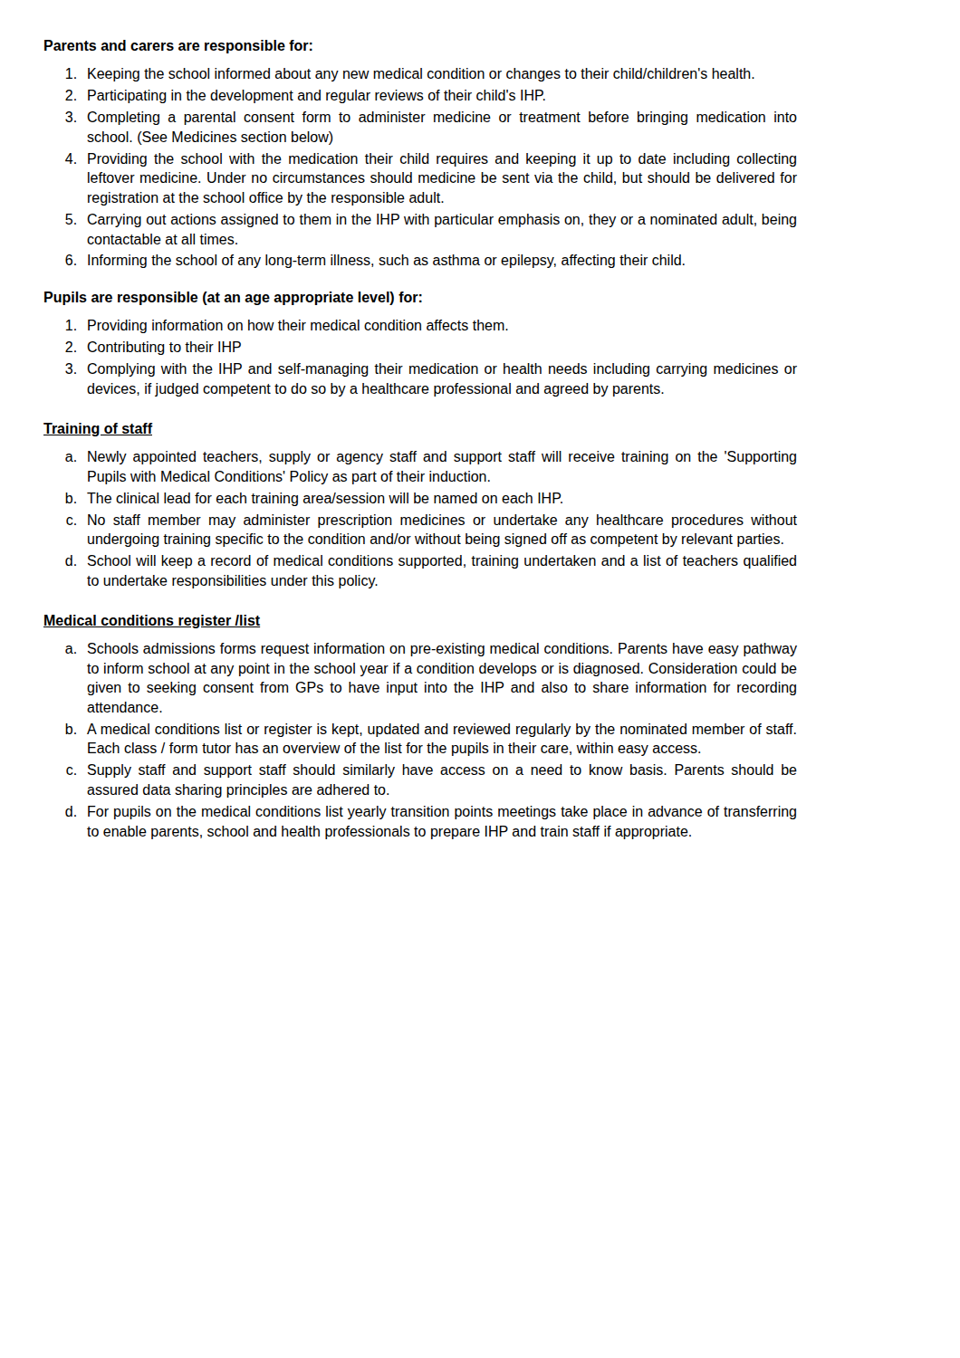Parents and carers are responsible for:
Keeping the school informed about any new medical condition or changes to their child/children's health.
Participating in the development and regular reviews of their child's IHP.
Completing a parental consent form to administer medicine or treatment before bringing medication into school. (See Medicines section below)
Providing the school with the medication their child requires and keeping it up to date including collecting leftover medicine. Under no circumstances should medicine be sent via the child, but should be delivered for registration at the school office by the responsible adult.
Carrying out actions assigned to them in the IHP with particular emphasis on, they or a nominated adult, being contactable at all times.
Informing the school of any long-term illness, such as asthma or epilepsy, affecting their child.
Pupils are responsible (at an age appropriate level) for:
Providing information on how their medical condition affects them.
Contributing to their IHP
Complying with the IHP and self-managing their medication or health needs including carrying medicines or devices, if judged competent to do so by a healthcare professional and agreed by parents.
Training of staff
Newly appointed teachers, supply or agency staff and support staff will receive training on the 'Supporting Pupils with Medical Conditions' Policy as part of their induction.
The clinical lead for each training area/session will be named on each IHP.
No staff member may administer prescription medicines or undertake any healthcare procedures without undergoing training specific to the condition and/or without being signed off as competent by relevant parties.
School will keep a record of medical conditions supported, training undertaken and a list of teachers qualified to undertake responsibilities under this policy.
Medical conditions register /list
Schools admissions forms request information on pre-existing medical conditions. Parents have easy pathway to inform school at any point in the school year if a condition develops or is diagnosed. Consideration could be given to seeking consent from GPs to have input into the IHP and also to share information for recording attendance.
A medical conditions list or register is kept, updated and reviewed regularly by the nominated member of staff. Each class / form tutor has an overview of the list for the pupils in their care, within easy access.
Supply staff and support staff should similarly have access on a need to know basis. Parents should be assured data sharing principles are adhered to.
For pupils on the medical conditions list yearly transition points meetings take place in advance of transferring to enable parents, school and health professionals to prepare IHP and train staff if appropriate.